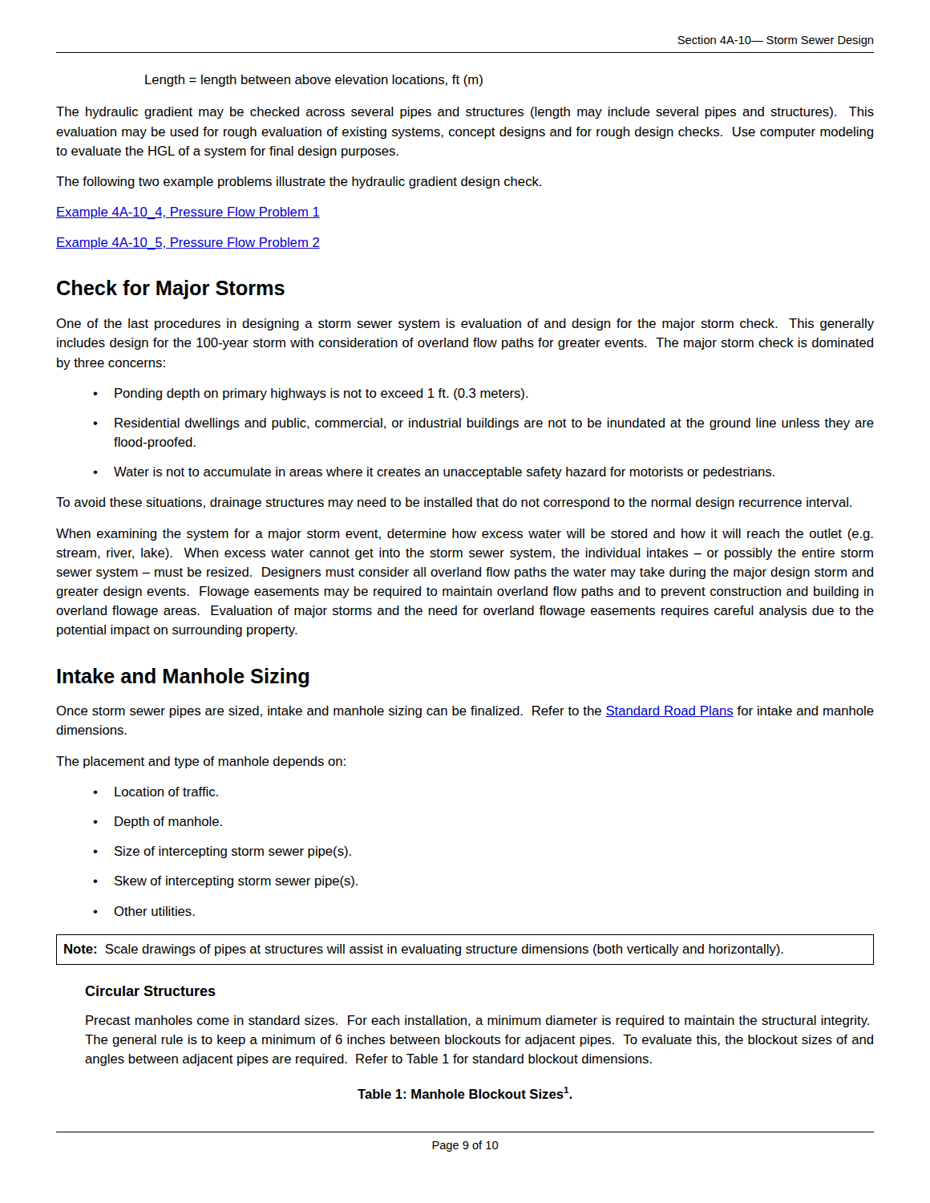Section 4A-10— Storm Sewer Design
Length = length between above elevation locations, ft (m)
The hydraulic gradient may be checked across several pipes and structures (length may include several pipes and structures). This evaluation may be used for rough evaluation of existing systems, concept designs and for rough design checks. Use computer modeling to evaluate the HGL of a system for final design purposes.
The following two example problems illustrate the hydraulic gradient design check.
Example 4A-10_4, Pressure Flow Problem 1
Example 4A-10_5, Pressure Flow Problem 2
Check for Major Storms
One of the last procedures in designing a storm sewer system is evaluation of and design for the major storm check. This generally includes design for the 100-year storm with consideration of overland flow paths for greater events. The major storm check is dominated by three concerns:
Ponding depth on primary highways is not to exceed 1 ft. (0.3 meters).
Residential dwellings and public, commercial, or industrial buildings are not to be inundated at the ground line unless they are flood-proofed.
Water is not to accumulate in areas where it creates an unacceptable safety hazard for motorists or pedestrians.
To avoid these situations, drainage structures may need to be installed that do not correspond to the normal design recurrence interval.
When examining the system for a major storm event, determine how excess water will be stored and how it will reach the outlet (e.g. stream, river, lake). When excess water cannot get into the storm sewer system, the individual intakes – or possibly the entire storm sewer system – must be resized. Designers must consider all overland flow paths the water may take during the major design storm and greater design events. Flowage easements may be required to maintain overland flow paths and to prevent construction and building in overland flowage areas. Evaluation of major storms and the need for overland flowage easements requires careful analysis due to the potential impact on surrounding property.
Intake and Manhole Sizing
Once storm sewer pipes are sized, intake and manhole sizing can be finalized. Refer to the Standard Road Plans for intake and manhole dimensions.
The placement and type of manhole depends on:
Location of traffic.
Depth of manhole.
Size of intercepting storm sewer pipe(s).
Skew of intercepting storm sewer pipe(s).
Other utilities.
Note: Scale drawings of pipes at structures will assist in evaluating structure dimensions (both vertically and horizontally).
Circular Structures
Precast manholes come in standard sizes. For each installation, a minimum diameter is required to maintain the structural integrity. The general rule is to keep a minimum of 6 inches between blockouts for adjacent pipes. To evaluate this, the blockout sizes of and angles between adjacent pipes are required. Refer to Table 1 for standard blockout dimensions.
Table 1: Manhole Blockout Sizes1.
Page 9 of 10